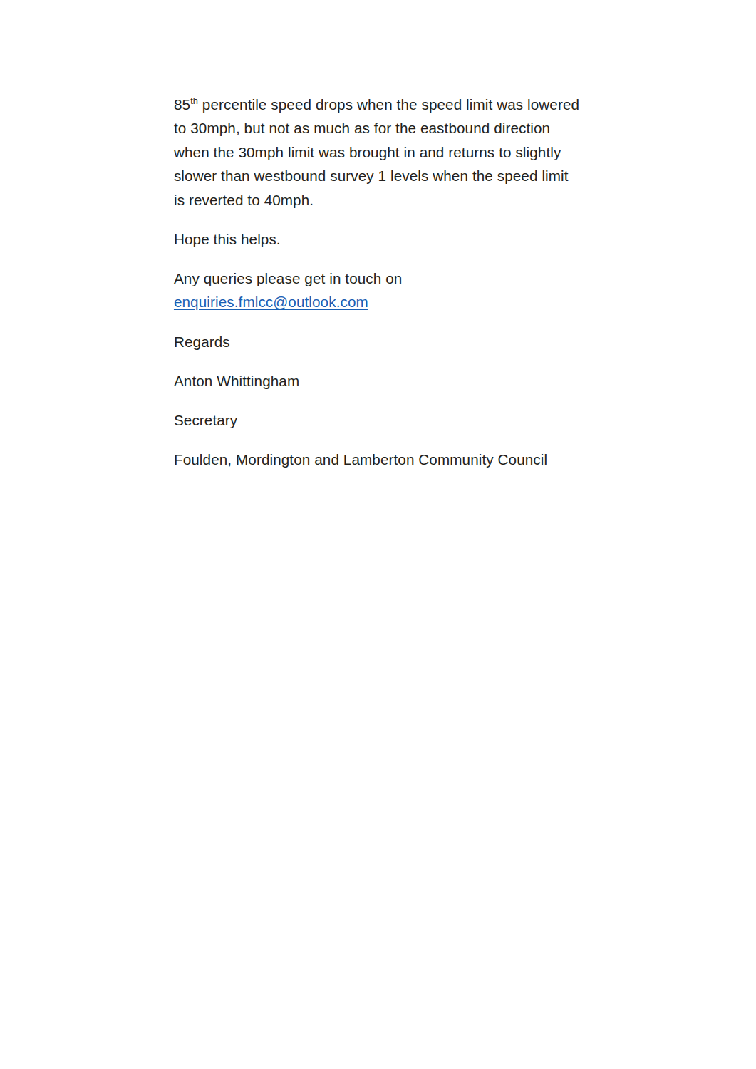85th percentile speed drops when the speed limit was lowered to 30mph, but not as much as for the eastbound direction when the 30mph limit was brought in and returns to slightly slower than westbound survey 1 levels when the speed limit is reverted to 40mph.
Hope this helps.
Any queries please get in touch on enquiries.fmlcc@outlook.com
Regards
Anton Whittingham
Secretary
Foulden, Mordington and Lamberton Community Council